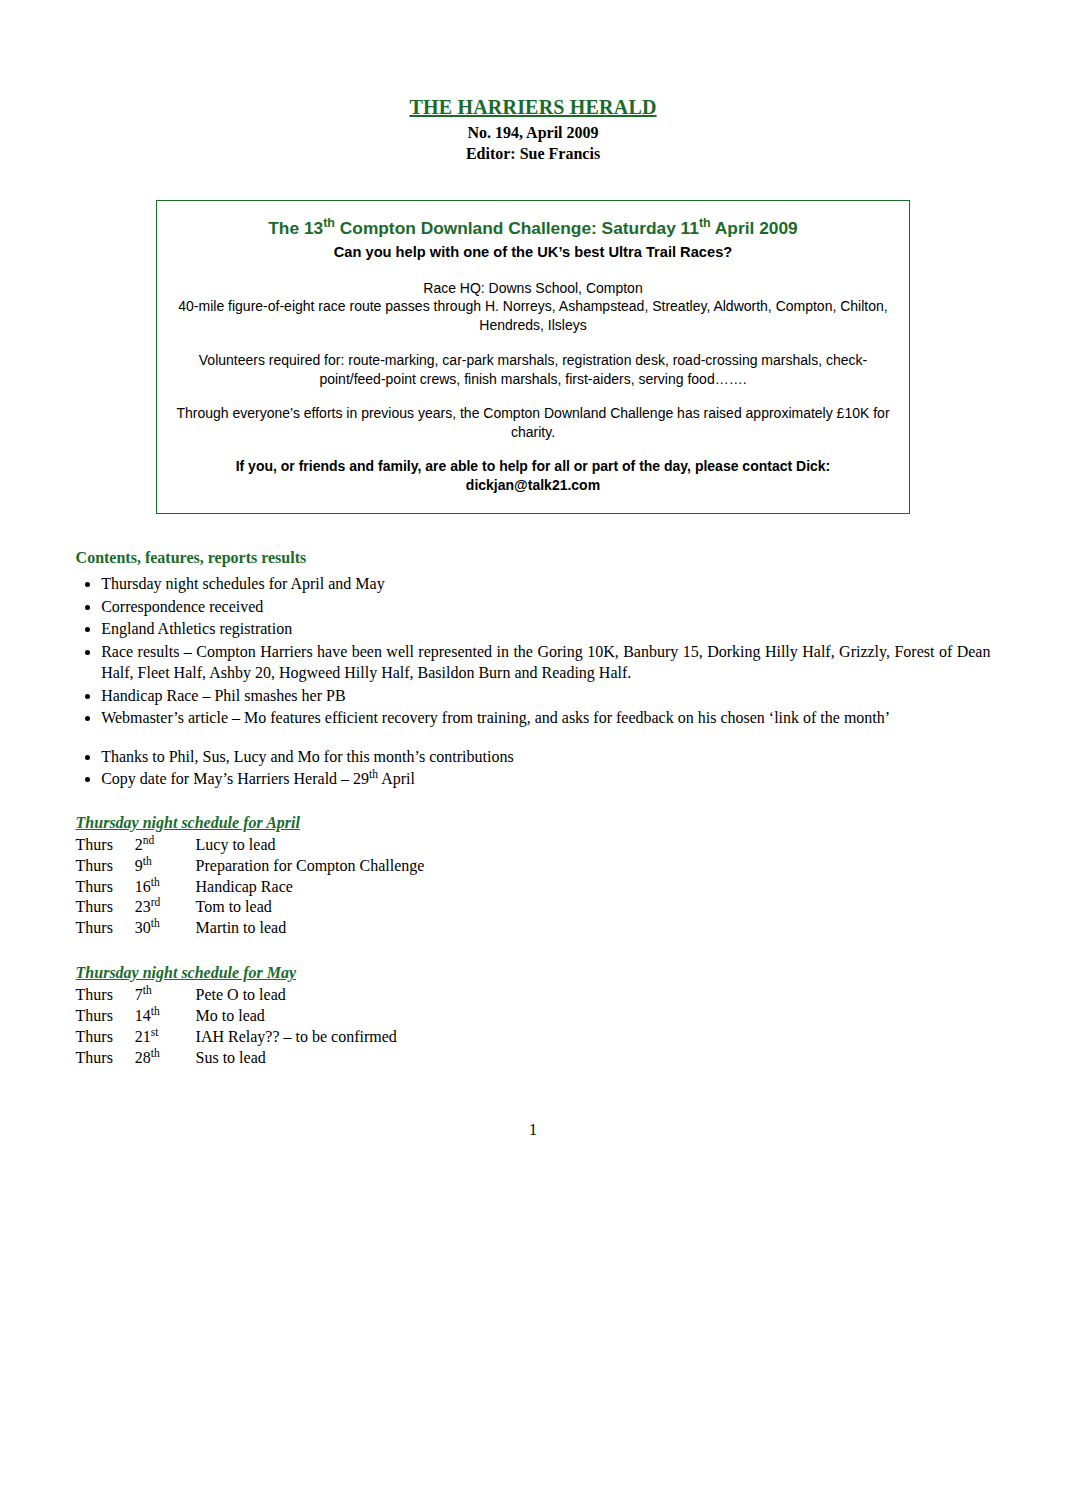THE HARRIERS HERALD
No. 194, April 2009
Editor: Sue Francis
The 13th Compton Downland Challenge: Saturday 11th April 2009
Can you help with one of the UK’s best Ultra Trail Races?
Race HQ: Downs School, Compton
40-mile figure-of-eight race route passes through H. Norreys, Ashampstead, Streatley, Aldworth, Compton, Chilton, Hendreds, Ilsleys
Volunteers required for: route-marking, car-park marshals, registration desk, road-crossing marshals, check-point/feed-point crews, finish marshals, first-aiders, serving food…….
Through everyone’s efforts in previous years, the Compton Downland Challenge has raised approximately £10K for charity.
If you, or friends and family, are able to help for all or part of the day, please contact Dick: dickjan@talk21.com
Contents, features, reports results
Thursday night schedules for April and May
Correspondence received
England Athletics registration
Race results – Compton Harriers have been well represented in the Goring 10K, Banbury 15, Dorking Hilly Half, Grizzly, Forest of Dean Half, Fleet Half, Ashby 20, Hogweed Hilly Half, Basildon Burn and Reading Half.
Handicap Race – Phil smashes her PB
Webmaster’s article – Mo features efficient recovery from training, and asks for feedback on his chosen ‘link of the month’
Thanks to Phil, Sus, Lucy and Mo for this month’s contributions
Copy date for May’s Harriers Herald – 29th April
Thursday night schedule for April
| Thurs | 2 nd | Lucy to lead |
| Thurs | 9 th | Preparation for Compton Challenge |
| Thurs | 16 th | Handicap Race |
| Thurs | 23 rd | Tom to lead |
| Thurs | 30 th | Martin to lead |
Thursday night schedule for May
| Thurs | 7 th | Pete O to lead |
| Thurs | 14 th | Mo to lead |
| Thurs | 21 st | IAH Relay?? – to be confirmed |
| Thurs | 28 th | Sus to lead |
1